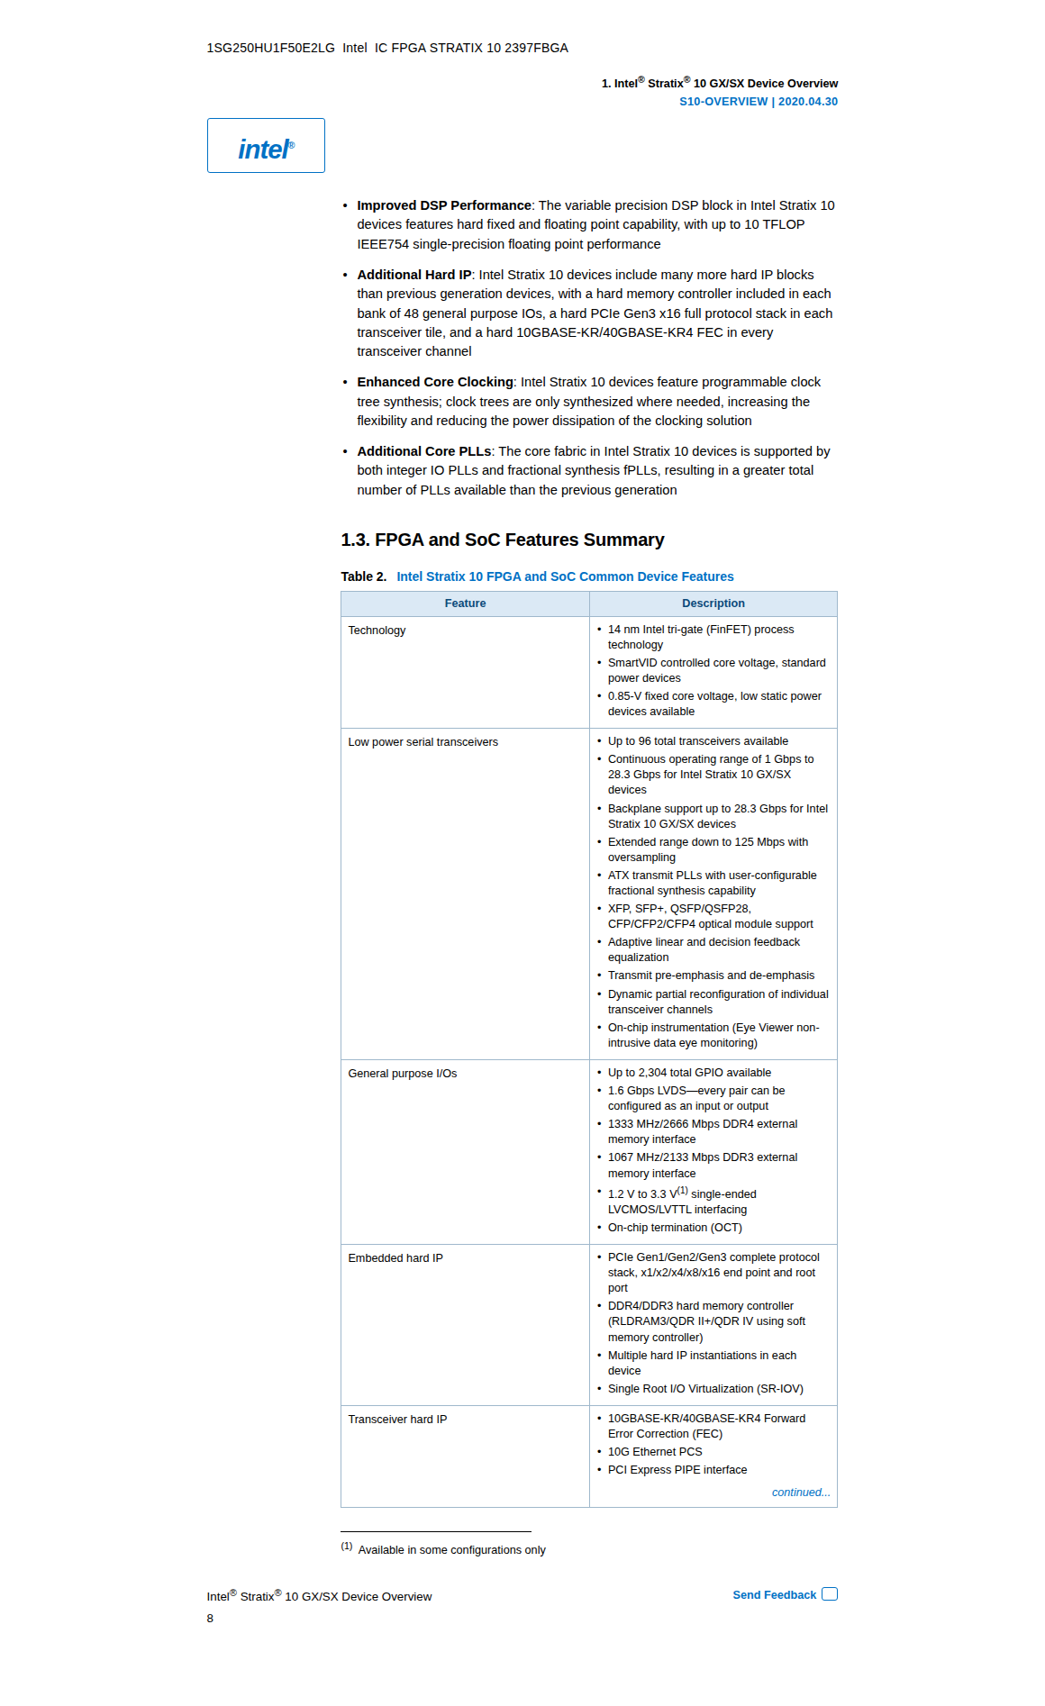1SG250HU1F50E2LG Intel IC FPGA STRATIX 10 2397FBGA
1. Intel® Stratix® 10 GX/SX Device Overview
S10-OVERVIEW | 2020.04.30
intel®
Improved DSP Performance: The variable precision DSP block in Intel Stratix 10 devices features hard fixed and floating point capability, with up to 10 TFLOP IEEE754 single-precision floating point performance
Additional Hard IP: Intel Stratix 10 devices include many more hard IP blocks than previous generation devices, with a hard memory controller included in each bank of 48 general purpose IOs, a hard PCIe Gen3 x16 full protocol stack in each transceiver tile, and a hard 10GBASE-KR/40GBASE-KR4 FEC in every transceiver channel
Enhanced Core Clocking: Intel Stratix 10 devices feature programmable clock tree synthesis; clock trees are only synthesized where needed, increasing the flexibility and reducing the power dissipation of the clocking solution
Additional Core PLLs: The core fabric in Intel Stratix 10 devices is supported by both integer IO PLLs and fractional synthesis fPLLs, resulting in a greater total number of PLLs available than the previous generation
1.3. FPGA and SoC Features Summary
Table 2. Intel Stratix 10 FPGA and SoC Common Device Features
| Feature | Description |
| --- | --- |
| Technology | 14 nm Intel tri-gate (FinFET) process technology SmartVID controlled core voltage, standard power devices 0.85-V fixed core voltage, low static power devices available |
| Low power serial transceivers | Up to 96 total transceivers available Continuous operating range of 1 Gbps to 28.3 Gbps for Intel Stratix 10 GX/SX devices Backplane support up to 28.3 Gbps for Intel Stratix 10 GX/SX devices Extended range down to 125 Mbps with oversampling ATX transmit PLLs with user-configurable fractional synthesis capability XFP, SFP+, QSFP/QSFP28, CFP/CFP2/CFP4 optical module support Adaptive linear and decision feedback equalization Transmit pre-emphasis and de-emphasis Dynamic partial reconfiguration of individual transceiver channels On-chip instrumentation (Eye Viewer non-intrusive data eye monitoring) |
| General purpose I/Os | Up to 2,304 total GPIO available 1.6 Gbps LVDS—every pair can be configured as an input or output 1333 MHz/2666 Mbps DDR4 external memory interface 1067 MHz/2133 Mbps DDR3 external memory interface 1.2 V to 3.3 V (1) single-ended LVCMOS/LVTTL interfacing On-chip termination (OCT) |
| Embedded hard IP | PCIe Gen1/Gen2/Gen3 complete protocol stack, x1/x2/x4/x8/x16 end point and root port DDR4/DDR3 hard memory controller (RLDRAM3/QDR II+/QDR IV using soft memory controller) Multiple hard IP instantiations in each device Single Root I/O Virtualization (SR-IOV) |
| Transceiver hard IP | 10GBASE-KR/40GBASE-KR4 Forward Error Correction (FEC) 10G Ethernet PCS PCI Express PIPE interface continued... |
(1) Available in some configurations only
Intel® Stratix® 10 GX/SX Device Overview
Send Feedback
8